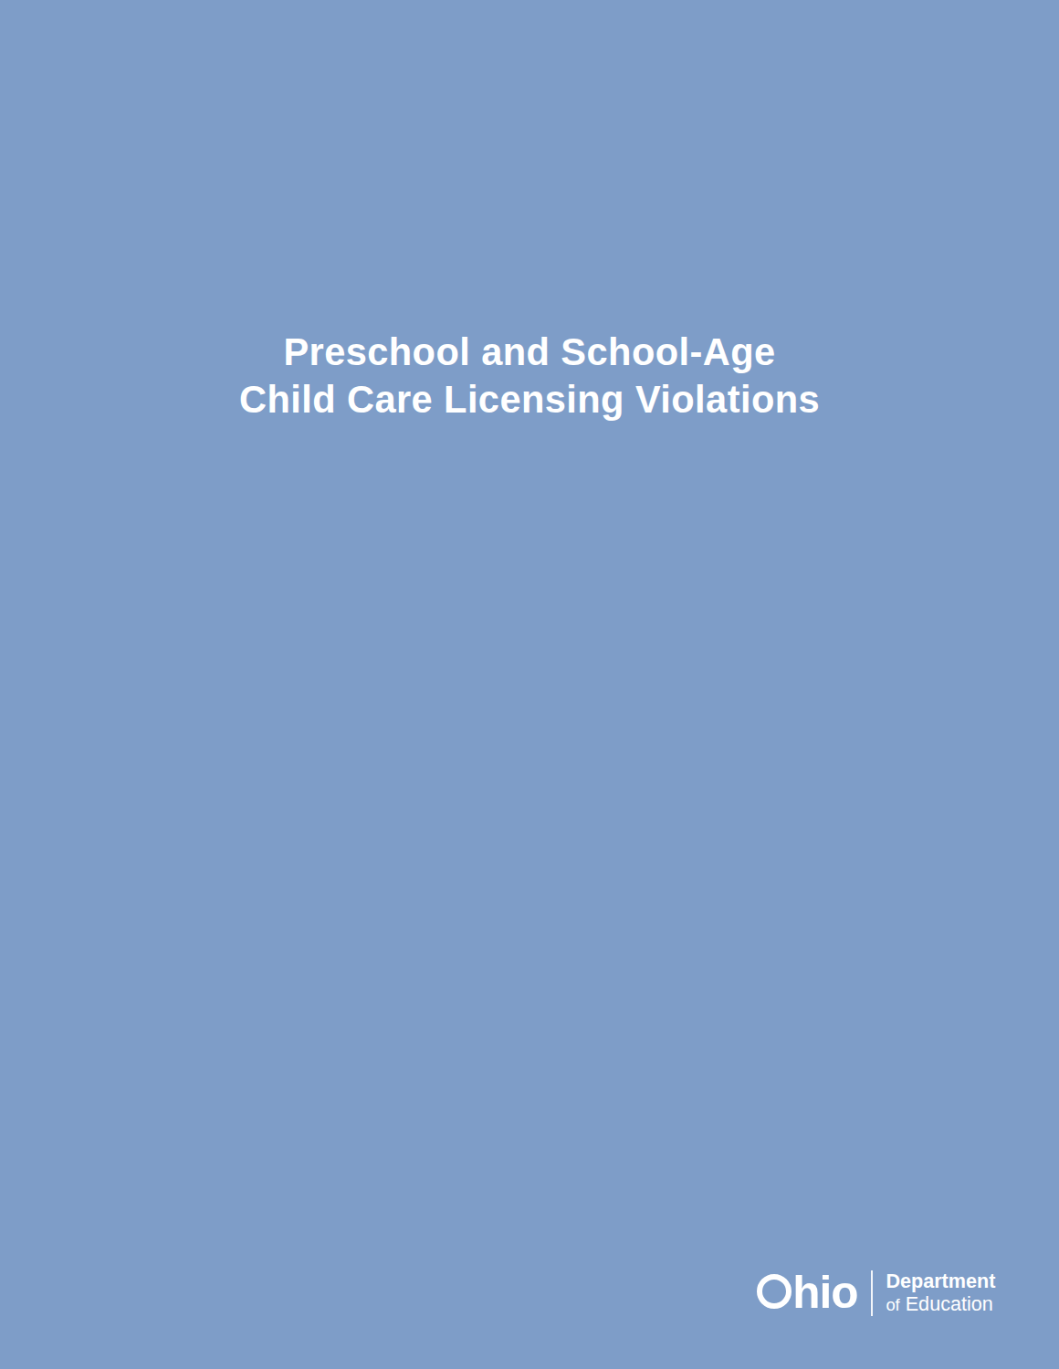Preschool and School-Age
Child Care Licensing Violations
hio
Department of Education